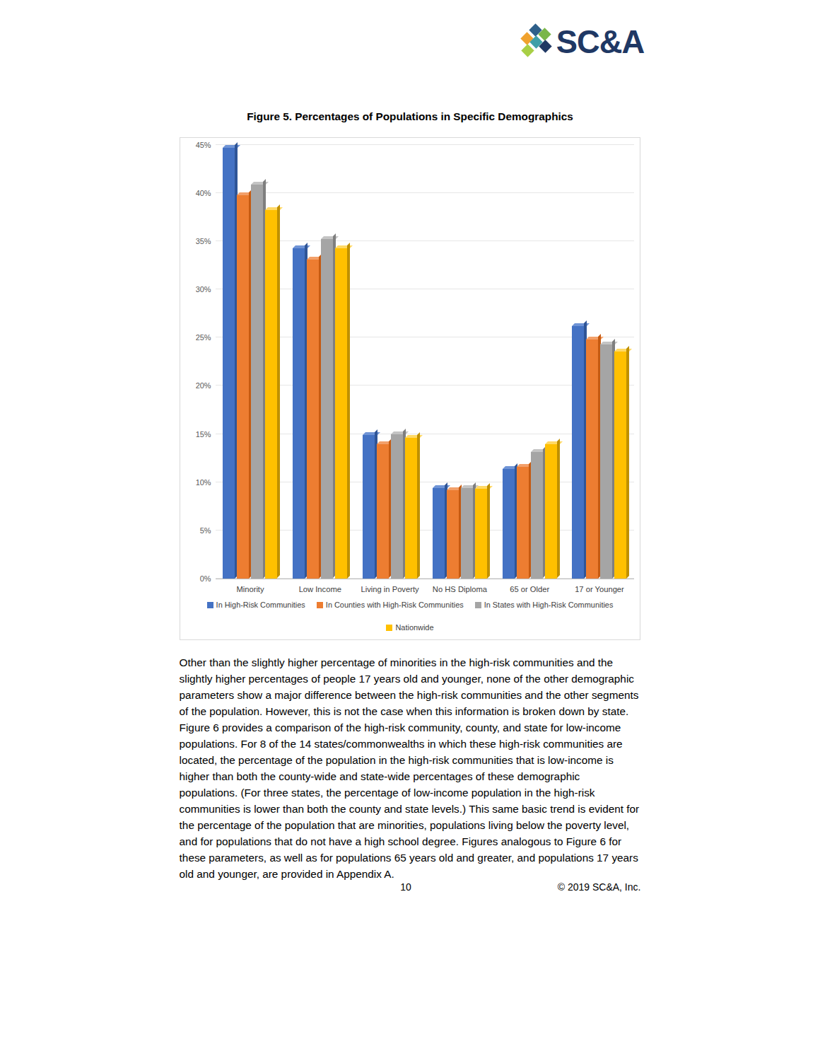SC&A
Figure 5. Percentages of Populations in Specific Demographics
45%
40%
35%
30%
25%
20%
15%
10%
5%
0%
Minority
Low Income
Living in Poverty
No HS Diploma
65 or Older
17 or Younger
In High-Risk Communities In Counties with High-Risk Communities In States with High-Risk Communities Nationwide
Other than the slightly higher percentage of minorities in the high-risk communities and the slightly higher percentages of people 17 years old and younger, none of the other demographic parameters show a major difference between the high-risk communities and the other segments of the population. However, this is not the case when this information is broken down by state. Figure 6 provides a comparison of the high-risk community, county, and state for low-income populations. For 8 of the 14 states/commonwealths in which these high-risk communities are located, the percentage of the population in the high-risk communities that is low-income is higher than both the county-wide and state-wide percentages of these demographic populations. (For three states, the percentage of low-income population in the high-risk communities is lower than both the county and state levels.) This same basic trend is evident for the percentage of the population that are minorities, populations living below the poverty level, and for populations that do not have a high school degree. Figures analogous to Figure 6 for these parameters, as well as for populations 65 years old and greater, and populations 17 years old and younger, are provided in Appendix A.
10
© 2019 SC&A, Inc.